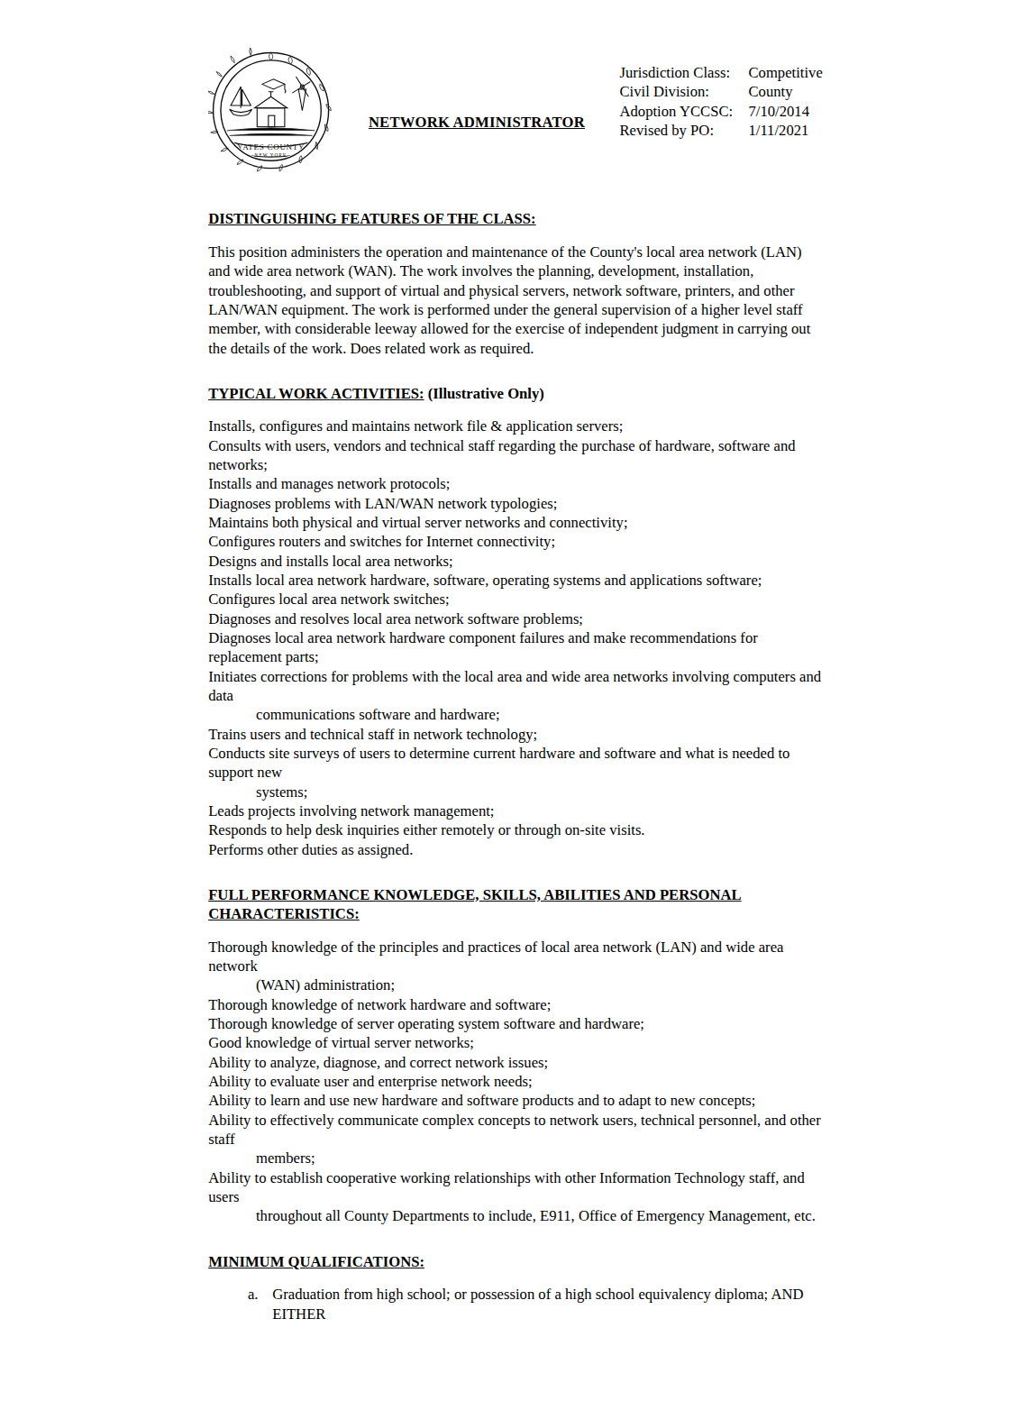YATES COUNTY NEW YORK
NETWORK ADMINISTRATOR
| Jurisdiction Class: | Competitive |
| Civil Division: | County |
| Adoption YCCSC: | 7/10/2014 |
| Revised by PO: | 1/11/2021 |
DISTINGUISHING FEATURES OF THE CLASS:
This position administers the operation and maintenance of the County's local area network (LAN) and wide area network (WAN). The work involves the planning, development, installation, troubleshooting, and support of virtual and physical servers, network software, printers, and other LAN/WAN equipment. The work is performed under the general supervision of a higher level staff member, with considerable leeway allowed for the exercise of independent judgment in carrying out the details of the work. Does related work as required.
TYPICAL WORK ACTIVITIES:
(Illustrative Only)
Installs, configures and maintains network file & application servers;
Consults with users, vendors and technical staff regarding the purchase of hardware, software and networks;
Installs and manages network protocols;
Diagnoses problems with LAN/WAN network typologies;
Maintains both physical and virtual server networks and connectivity;
Configures routers and switches for Internet connectivity;
Designs and installs local area networks;
Installs local area network hardware, software, operating systems and applications software;
Configures local area network switches;
Diagnoses and resolves local area network software problems;
Diagnoses local area network hardware component failures and make recommendations for replacement parts;
Initiates corrections for problems with the local area and wide area networks involving computers and data communications software and hardware;
Trains users and technical staff in network technology;
Conducts site surveys of users to determine current hardware and software and what is needed to support new systems;
Leads projects involving network management;
Responds to help desk inquiries either remotely or through on-site visits.
Performs other duties as assigned.
FULL PERFORMANCE KNOWLEDGE, SKILLS, ABILITIES AND PERSONAL CHARACTERISTICS:
Thorough knowledge of the principles and practices of local area network (LAN) and wide area network (WAN) administration;
Thorough knowledge of network hardware and software;
Thorough knowledge of server operating system software and hardware;
Good knowledge of virtual server networks;
Ability to analyze, diagnose, and correct network issues;
Ability to evaluate user and enterprise network needs;
Ability to learn and use new hardware and software products and to adapt to new concepts;
Ability to effectively communicate complex concepts to network users, technical personnel, and other staff members;
Ability to establish cooperative working relationships with other Information Technology staff, and users throughout all County Departments to include, E911, Office of Emergency Management, etc.
MINIMUM QUALIFICATIONS:
Graduation from high school; or possession of a high school equivalency diploma; AND EITHER